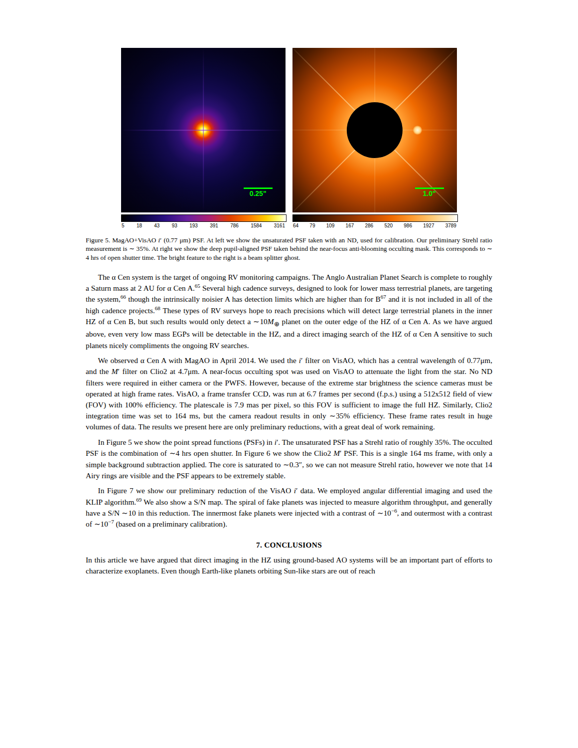0.25"
518439319339178615843161
1.0"
647910916728652098619273789
Figure 5. MagAO+VisAO i′ (0.77 μm) PSF. At left we show the unsaturated PSF taken with an ND, used for calibration. Our preliminary Strehl ratio measurement is ∼ 35%. At right we show the deep pupil-aligned PSF taken behind the near-focus anti-blooming occulting mask. This corresponds to ∼ 4 hrs of open shutter time. The bright feature to the right is a beam splitter ghost.
The α Cen system is the target of ongoing RV monitoring campaigns. The Anglo Australian Planet Search is complete to roughly a Saturn mass at 2 AU for α Cen A.65 Several high cadence surveys, designed to look for lower mass terrestrial planets, are targeting the system,66 though the intrinsically noisier A has detection limits which are higher than for B67 and it is not included in all of the high cadence projects.68 These types of RV surveys hope to reach precisions which will detect large terrestrial planets in the inner HZ of α Cen B, but such results would only detect a ∼10M⊕ planet on the outer edge of the HZ of α Cen A. As we have argued above, even very low mass EGPs will be detectable in the HZ, and a direct imaging search of the HZ of α Cen A sensitive to such planets nicely compliments the ongoing RV searches.
We observed α Cen A with MagAO in April 2014. We used the i′ filter on VisAO, which has a central wavelength of 0.77μm, and the M′ filter on Clio2 at 4.7μm. A near-focus occulting spot was used on VisAO to attenuate the light from the star. No ND filters were required in either camera or the PWFS. However, because of the extreme star brightness the science cameras must be operated at high frame rates. VisAO, a frame transfer CCD, was run at 6.7 frames per second (f.p.s.) using a 512x512 field of view (FOV) with 100% efficiency. The platescale is 7.9 mas per pixel, so this FOV is sufficient to image the full HZ. Similarly, Clio2 integration time was set to 164 ms, but the camera readout results in only ∼35% efficiency. These frame rates result in huge volumes of data. The results we present here are only preliminary reductions, with a great deal of work remaining.
In Figure 5 we show the point spread functions (PSFs) in i′. The unsaturated PSF has a Strehl ratio of roughly 35%. The occulted PSF is the combination of ∼4 hrs open shutter. In Figure 6 we show the Clio2 M′ PSF. This is a single 164 ms frame, with only a simple background subtraction applied. The core is saturated to ∼0.3″, so we can not measure Strehl ratio, however we note that 14 Airy rings are visible and the PSF appears to be extremely stable.
In Figure 7 we show our preliminary reduction of the VisAO i′ data. We employed angular differential imaging and used the KLIP algorithm.69 We also show a S/N map. The spiral of fake planets was injected to measure algorithm throughput, and generally have a S/N ∼10 in this reduction. The innermost fake planets were injected with a contrast of ∼10−6, and outermost with a contrast of ∼10−7 (based on a preliminary calibration).
7. CONCLUSIONS
In this article we have argued that direct imaging in the HZ using ground-based AO systems will be an important part of efforts to characterize exoplanets. Even though Earth-like planets orbiting Sun-like stars are out of reach